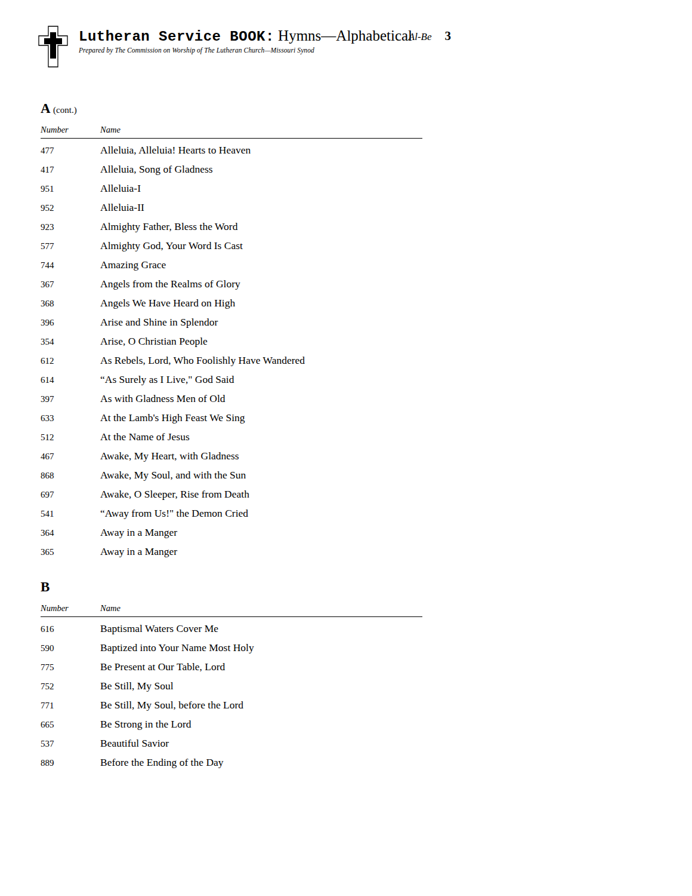Lutheran Service BOOK: Hymns—Alphabetical
Prepared by The Commission on Worship of The Lutheran Church—Missouri Synod
Al-Be 3
A (cont.)
| Number | Name |
| --- | --- |
| 477 | Alleluia, Alleluia! Hearts to Heaven |
| 417 | Alleluia, Song of Gladness |
| 951 | Alleluia-I |
| 952 | Alleluia-II |
| 923 | Almighty Father, Bless the Word |
| 577 | Almighty God, Your Word Is Cast |
| 744 | Amazing Grace |
| 367 | Angels from the Realms of Glory |
| 368 | Angels We Have Heard on High |
| 396 | Arise and Shine in Splendor |
| 354 | Arise, O Christian People |
| 612 | As Rebels, Lord, Who Foolishly Have Wandered |
| 614 | “As Surely as I Live," God Said |
| 397 | As with Gladness Men of Old |
| 633 | At the Lamb's High Feast We Sing |
| 512 | At the Name of Jesus |
| 467 | Awake, My Heart, with Gladness |
| 868 | Awake, My Soul, and with the Sun |
| 697 | Awake, O Sleeper, Rise from Death |
| 541 | “Away from Us!" the Demon Cried |
| 364 | Away in a Manger |
| 365 | Away in a Manger |
B
| Number | Name |
| --- | --- |
| 616 | Baptismal Waters Cover Me |
| 590 | Baptized into Your Name Most Holy |
| 775 | Be Present at Our Table, Lord |
| 752 | Be Still, My Soul |
| 771 | Be Still, My Soul, before the Lord |
| 665 | Be Strong in the Lord |
| 537 | Beautiful Savior |
| 889 | Before the Ending of the Day |